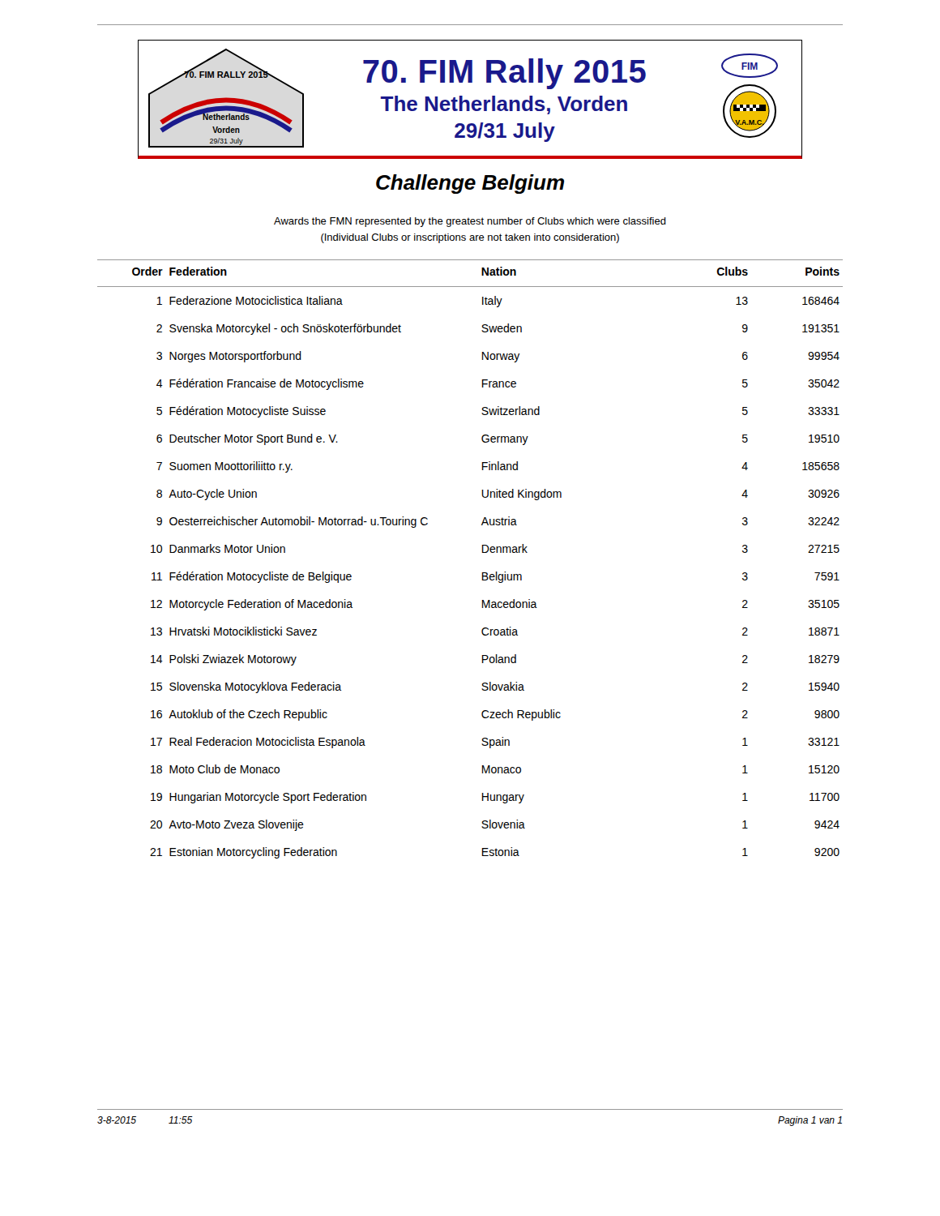70. FIM RALLY 2015 Netherlands Vorden 29/31 July
70. FIM Rally 2015
The Netherlands, Vorden
29/31 July
FIM V.A.M.C.
Challenge Belgium
Awards the FMN represented by the greatest number of Clubs which were classified
(Individual Clubs or inscriptions are not taken into consideration)
| Order | Federation | Nation | Clubs | Points |
| --- | --- | --- | --- | --- |
| 1 | Federazione Motociclistica Italiana | Italy | 13 | 168464 |
| 2 | Svenska Motorcykel - och Snöskoterförbundet | Sweden | 9 | 191351 |
| 3 | Norges Motorsportforbund | Norway | 6 | 99954 |
| 4 | Fédération Francaise de Motocyclisme | France | 5 | 35042 |
| 5 | Fédération Motocycliste Suisse | Switzerland | 5 | 33331 |
| 6 | Deutscher Motor Sport Bund e. V. | Germany | 5 | 19510 |
| 7 | Suomen Moottoriliitto r.y. | Finland | 4 | 185658 |
| 8 | Auto-Cycle Union | United Kingdom | 4 | 30926 |
| 9 | Oesterreichischer Automobil- Motorrad- u.Touring C | Austria | 3 | 32242 |
| 10 | Danmarks Motor Union | Denmark | 3 | 27215 |
| 11 | Fédération Motocycliste de Belgique | Belgium | 3 | 7591 |
| 12 | Motorcycle Federation of Macedonia | Macedonia | 2 | 35105 |
| 13 | Hrvatski Motociklisticki Savez | Croatia | 2 | 18871 |
| 14 | Polski Zwiazek Motorowy | Poland | 2 | 18279 |
| 15 | Slovenska Motocyklova Federacia | Slovakia | 2 | 15940 |
| 16 | Autoklub of the Czech Republic | Czech Republic | 2 | 9800 |
| 17 | Real Federacion Motociclista Espanola | Spain | 1 | 33121 |
| 18 | Moto Club de Monaco | Monaco | 1 | 15120 |
| 19 | Hungarian Motorcycle Sport Federation | Hungary | 1 | 11700 |
| 20 | Avto-Moto Zveza Slovenije | Slovenia | 1 | 9424 |
| 21 | Estonian Motorcycling Federation | Estonia | 1 | 9200 |
3-8-201511:55
Pagina 1 van 1